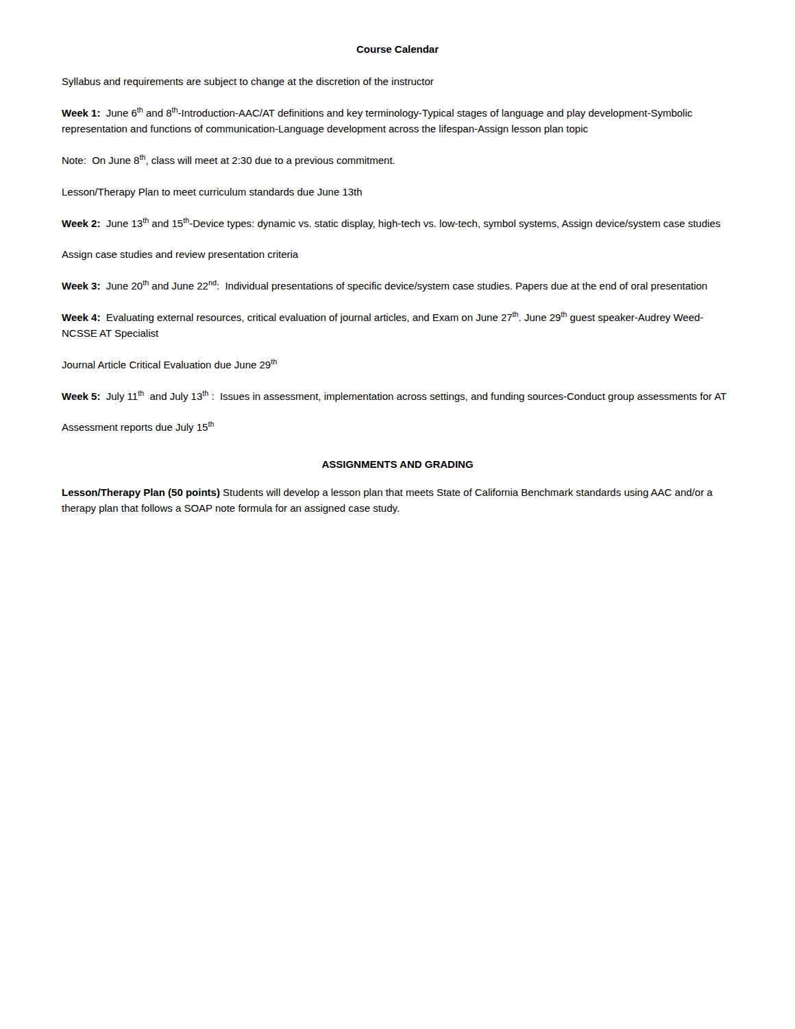Course Calendar
Syllabus and requirements are subject to change at the discretion of the instructor
Week 1: June 6th and 8th-Introduction-AAC/AT definitions and key terminology-Typical stages of language and play development-Symbolic representation and functions of communication-Language development across the lifespan-Assign lesson plan topic
Note: On June 8th, class will meet at 2:30 due to a previous commitment.
Lesson/Therapy Plan to meet curriculum standards due June 13th
Week 2: June 13th and 15th-Device types: dynamic vs. static display, high-tech vs. low-tech, symbol systems, Assign device/system case studies
Assign case studies and review presentation criteria
Week 3: June 20th and June 22nd: Individual presentations of specific device/system case studies. Papers due at the end of oral presentation
Week 4: Evaluating external resources, critical evaluation of journal articles, and Exam on June 27th. June 29th guest speaker-Audrey Weed-NCSSE AT Specialist
Journal Article Critical Evaluation due June 29th
Week 5: July 11th and July 13th : Issues in assessment, implementation across settings, and funding sources-Conduct group assessments for AT
Assessment reports due July 15th
ASSIGNMENTS AND GRADING
Lesson/Therapy Plan (50 points) Students will develop a lesson plan that meets State of California Benchmark standards using AAC and/or a therapy plan that follows a SOAP note formula for an assigned case study.